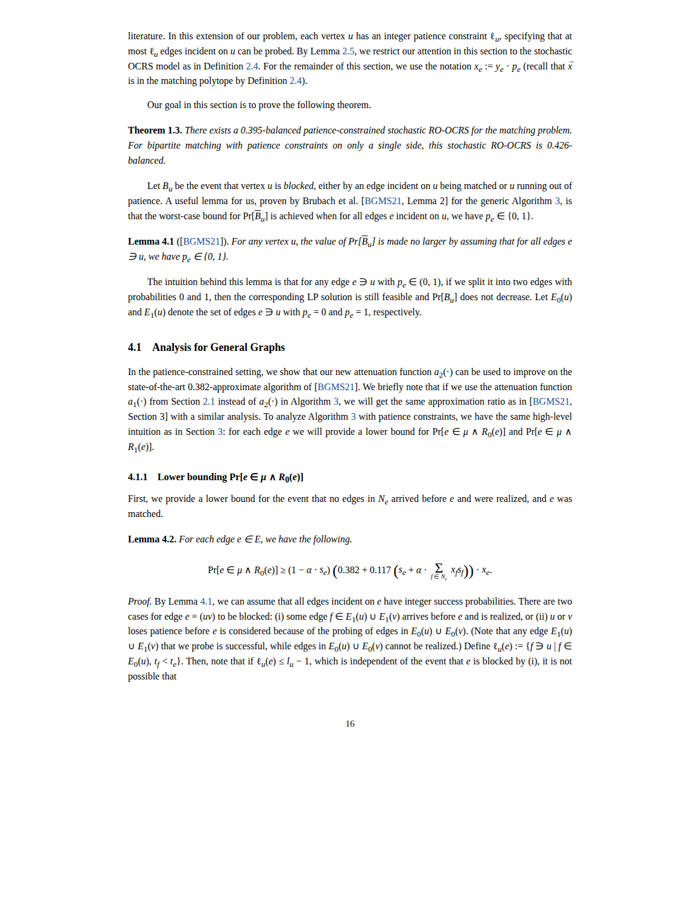literature. In this extension of our problem, each vertex u has an integer patience constraint ℓu, specifying that at most ℓu edges incident on u can be probed. By Lemma 2.5, we restrict our attention in this section to the stochastic OCRS model as in Definition 2.4. For the remainder of this section, we use the notation xe := ye · pe (recall that x is in the matching polytope by Definition 2.4).
Our goal in this section is to prove the following theorem.
Theorem 1.3. There exists a 0.395-balanced patience-constrained stochastic RO-OCRS for the matching problem. For bipartite matching with patience constraints on only a single side, this stochastic RO-OCRS is 0.426-balanced.
Let Bu be the event that vertex u is blocked, either by an edge incident on u being matched or u running out of patience. A useful lemma for us, proven by Brubach et al. [BGMS21, Lemma 2] for the generic Algorithm 3, is that the worst-case bound for Pr[Bu] is achieved when for all edges e incident on u, we have pe ∈ {0, 1}.
Lemma 4.1 ([BGMS21]). For any vertex u, the value of Pr[Bu] is made no larger by assuming that for all edges e ∋ u, we have pe ∈ {0, 1}.
The intuition behind this lemma is that for any edge e ∋ u with pe ∈ (0, 1), if we split it into two edges with probabilities 0 and 1, then the corresponding LP solution is still feasible and Pr[Bu] does not decrease. Let E0(u) and E1(u) denote the set of edges e ∋ u with pe = 0 and pe = 1, respectively.
4.1 Analysis for General Graphs
In the patience-constrained setting, we show that our new attenuation function a2(·) can be used to improve on the state-of-the-art 0.382-approximate algorithm of [BGMS21]. We briefly note that if we use the attenuation function a1(·) from Section 2.1 instead of a2(·) in Algorithm 3, we will get the same approximation ratio as in [BGMS21, Section 3] with a similar analysis. To analyze Algorithm 3 with patience constraints, we have the same high-level intuition as in Section 3: for each edge e we will provide a lower bound for Pr[e ∈ μ ∧ R0(e)] and Pr[e ∈ μ ∧ R1(e)].
4.1.1 Lower bounding Pr[e ∈ μ ∧ R0(e)]
First, we provide a lower bound for the event that no edges in Ne arrived before e and were realized, and e was matched.
Lemma 4.2. For each edge e ∈ E, we have the following.
Pr[e ∈ μ ∧ R0(e)] ≥ (1 − α · se) (0.382 + 0.117 (se + α · Σf ∈ Ne xf sf)) · xe.
Proof. By Lemma 4.1, we can assume that all edges incident on e have integer success probabilities. There are two cases for edge e = (uv) to be blocked: (i) some edge f ∈ E1(u) ∪ E1(v) arrives before e and is realized, or (ii) u or v loses patience before e is considered because of the probing of edges in E0(u) ∪ E0(v). (Note that any edge E1(u) ∪ E1(v) that we probe is successful, while edges in E0(u) ∪ E0(v) cannot be realized.) Define ℓu(e) := {f ∋ u | f ∈ E0(u), tf < te}. Then, note that if ℓu(e) ≤ lu − 1, which is independent of the event that e is blocked by (i), it is not possible that
16